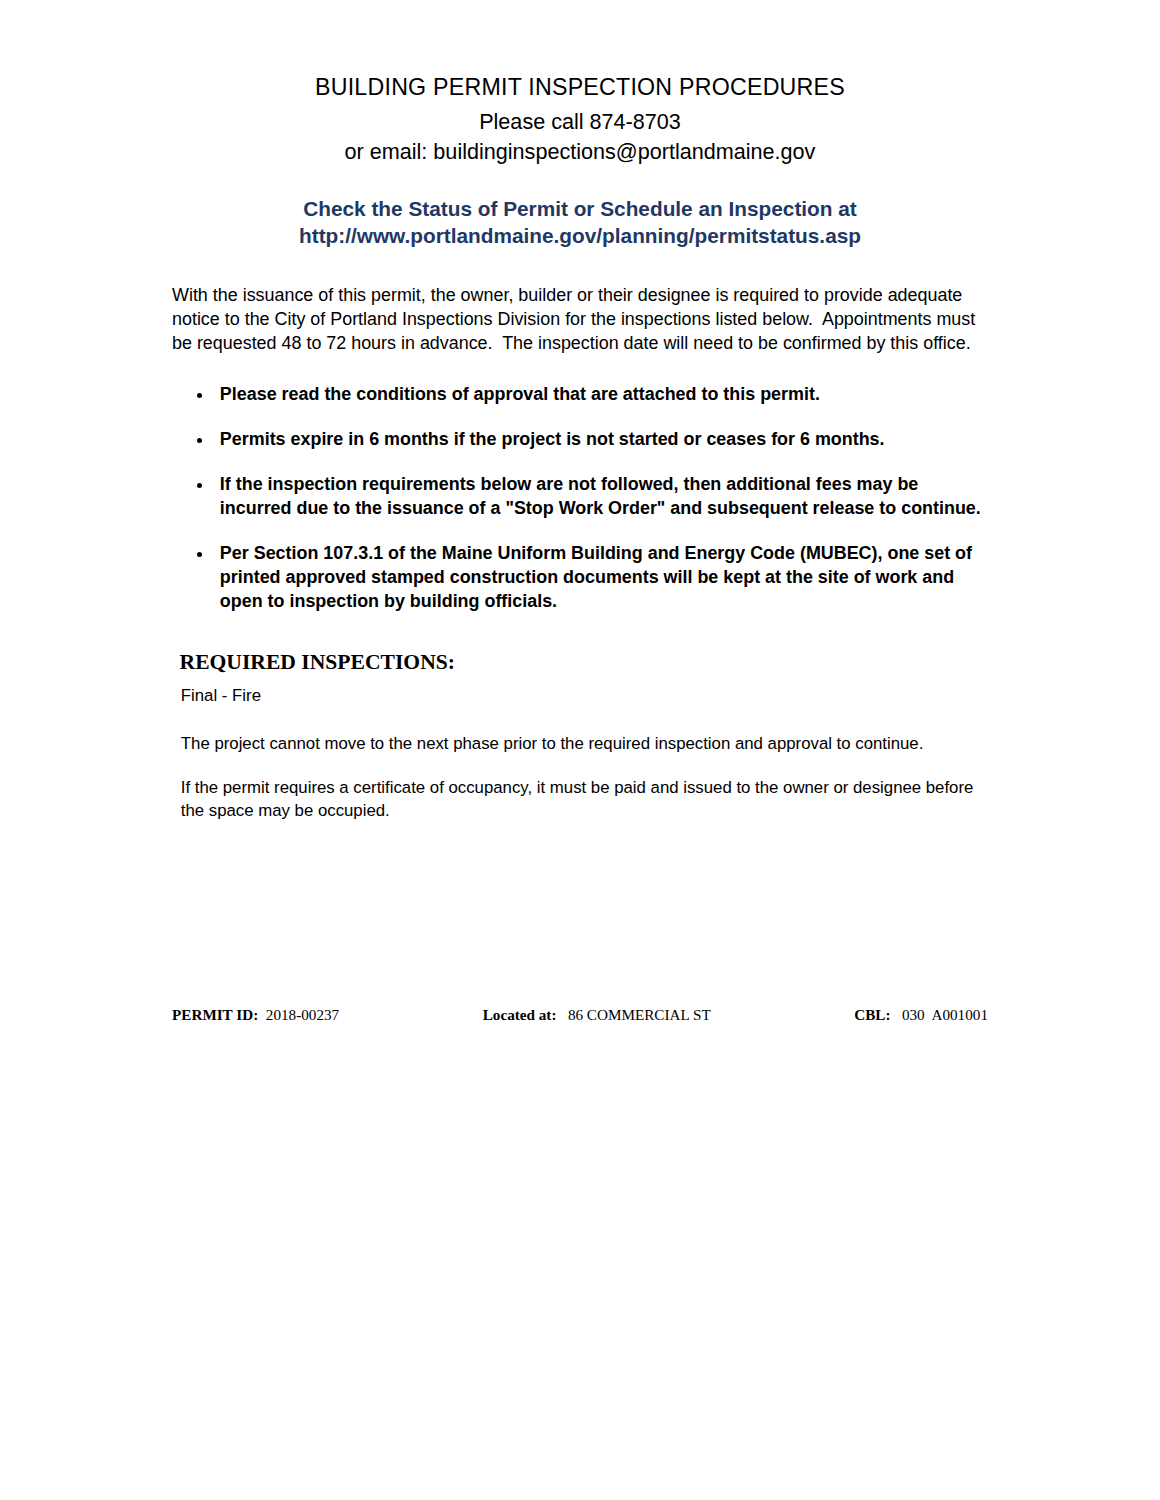BUILDING PERMIT INSPECTION PROCEDURES
Please call 874-8703
or email: buildinginspections@portlandmaine.gov
Check the Status of Permit or Schedule an Inspection at
http://www.portlandmaine.gov/planning/permitstatus.asp
With the issuance of this permit, the owner, builder or their designee is required to provide adequate notice to the City of Portland Inspections Division for the inspections listed below. Appointments must be requested 48 to 72 hours in advance. The inspection date will need to be confirmed by this office.
Please read the conditions of approval that are attached to this permit.
Permits expire in 6 months if the project is not started or ceases for 6 months.
If the inspection requirements below are not followed, then additional fees may be incurred due to the issuance of a "Stop Work Order" and subsequent release to continue.
Per Section 107.3.1 of the Maine Uniform Building and Energy Code (MUBEC), one set of printed approved stamped construction documents will be kept at the site of work and open to inspection by building officials.
REQUIRED INSPECTIONS:
Final - Fire
The project cannot move to the next phase prior to the required inspection and approval to continue.
If the permit requires a certificate of occupancy, it must be paid and issued to the owner or designee before the space may be occupied.
PERMIT ID: 2018-00237 Located at: 86 COMMERCIAL ST CBL: 030 A001001